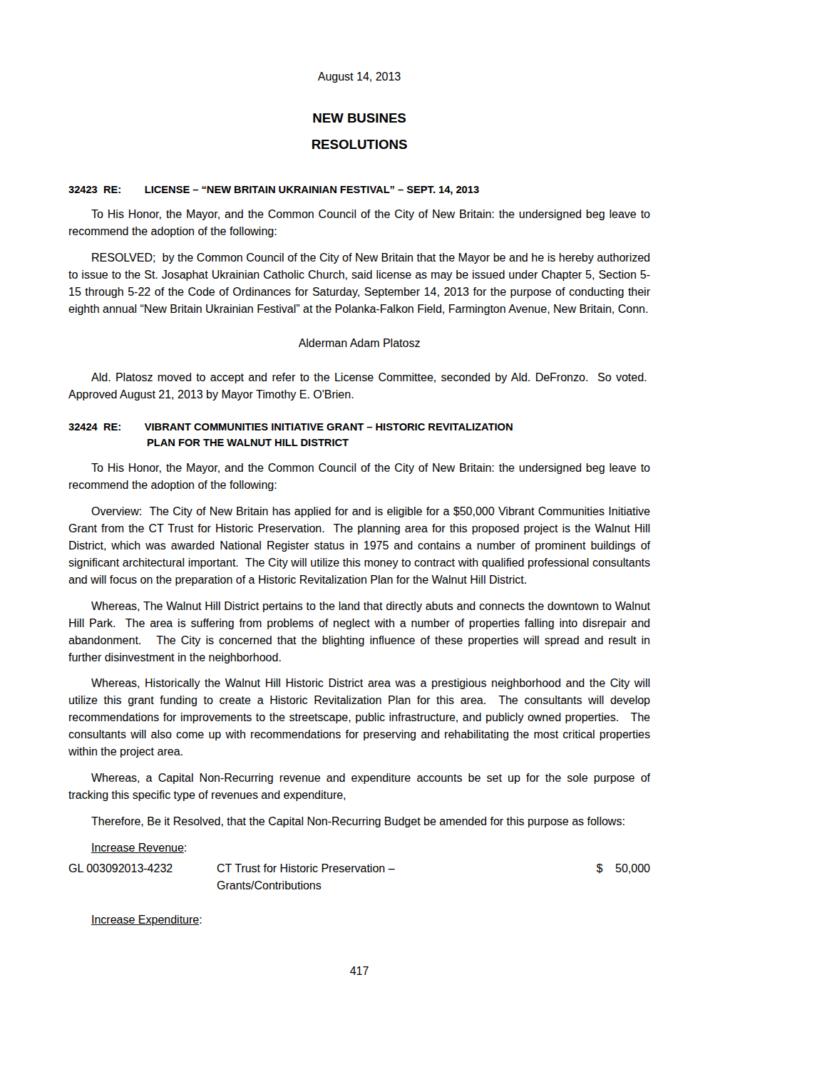August 14, 2013
NEW BUSINES
RESOLUTIONS
32423 RE: LICENSE – “NEW BRITAIN UKRAINIAN FESTIVAL” – SEPT. 14, 2013
To His Honor, the Mayor, and the Common Council of the City of New Britain: the undersigned beg leave to recommend the adoption of the following:
RESOLVED; by the Common Council of the City of New Britain that the Mayor be and he is hereby authorized to issue to the St. Josaphat Ukrainian Catholic Church, said license as may be issued under Chapter 5, Section 5-15 through 5-22 of the Code of Ordinances for Saturday, September 14, 2013 for the purpose of conducting their eighth annual “New Britain Ukrainian Festival” at the Polanka-Falkon Field, Farmington Avenue, New Britain, Conn.
Alderman Adam Platosz
Ald. Platosz moved to accept and refer to the License Committee, seconded by Ald. DeFronzo. So voted. Approved August 21, 2013 by Mayor Timothy E. O'Brien.
32424 RE: VIBRANT COMMUNITIES INITIATIVE GRANT – HISTORIC REVITALIZATIONPLAN FOR THE WALNUT HILL DISTRICT
To His Honor, the Mayor, and the Common Council of the City of New Britain: the undersigned beg leave to recommend the adoption of the following:
Overview: The City of New Britain has applied for and is eligible for a $50,000 Vibrant Communities Initiative Grant from the CT Trust for Historic Preservation. The planning area for this proposed project is the Walnut Hill District, which was awarded National Register status in 1975 and contains a number of prominent buildings of significant architectural important. The City will utilize this money to contract with qualified professional consultants and will focus on the preparation of a Historic Revitalization Plan for the Walnut Hill District.
Whereas, The Walnut Hill District pertains to the land that directly abuts and connects the downtown to Walnut Hill Park. The area is suffering from problems of neglect with a number of properties falling into disrepair and abandonment. The City is concerned that the blighting influence of these properties will spread and result in further disinvestment in the neighborhood.
Whereas, Historically the Walnut Hill Historic District area was a prestigious neighborhood and the City will utilize this grant funding to create a Historic Revitalization Plan for this area. The consultants will develop recommendations for improvements to the streetscape, public infrastructure, and publicly owned properties. The consultants will also come up with recommendations for preserving and rehabilitating the most critical properties within the project area.
Whereas, a Capital Non-Recurring revenue and expenditure accounts be set up for the sole purpose of tracking this specific type of revenues and expenditure,
Therefore, Be it Resolved, that the Capital Non-Recurring Budget be amended for this purpose as follows:
Increase Revenue:
GL 003092013-4232 CT Trust for Historic Preservation –
Grants/Contributions $ 50,000
Increase Expenditure:
417